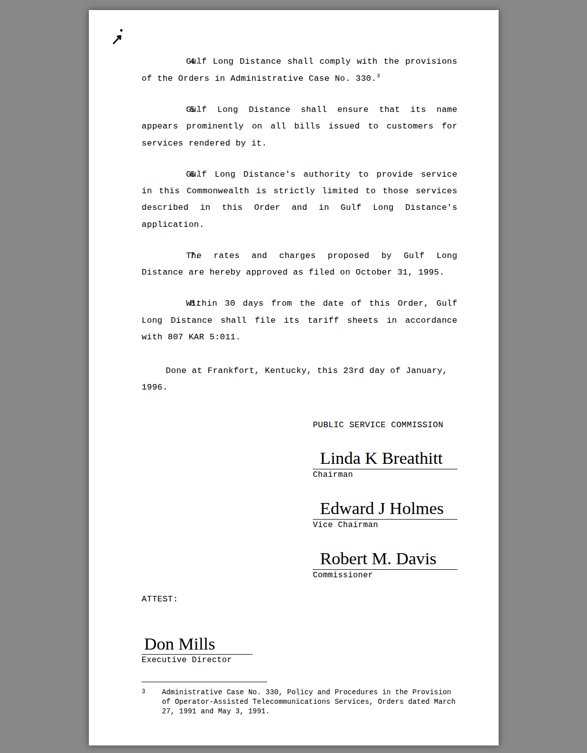•
↗
4. Gulf Long Distance shall comply with the provisions of the Orders in Administrative Case No. 330.3
5. Gulf Long Distance shall ensure that its name appears prominently on all bills issued to customers for services rendered by it.
6. Gulf Long Distance's authority to provide service in this Commonwealth is strictly limited to those services described in this Order and in Gulf Long Distance's application.
7. The rates and charges proposed by Gulf Long Distance are hereby approved as filed on October 31, 1995.
8. Within 30 days from the date of this Order, Gulf Long Distance shall file its tariff sheets in accordance with 807 KAR 5:011.
Done at Frankfort, Kentucky, this 23rd day of January, 1996.
PUBLIC SERVICE COMMISSION
Linda K Breathitt
Chairman
Edward J Holmes
Vice Chairman
Robert M. Davis
Commissioner
ATTEST:
Don Mills
Executive Director
3
Administrative Case No. 330, Policy and Procedures in the Provision of Operator-Assisted Telecommunications Services, Orders dated March 27, 1991 and May 3, 1991.